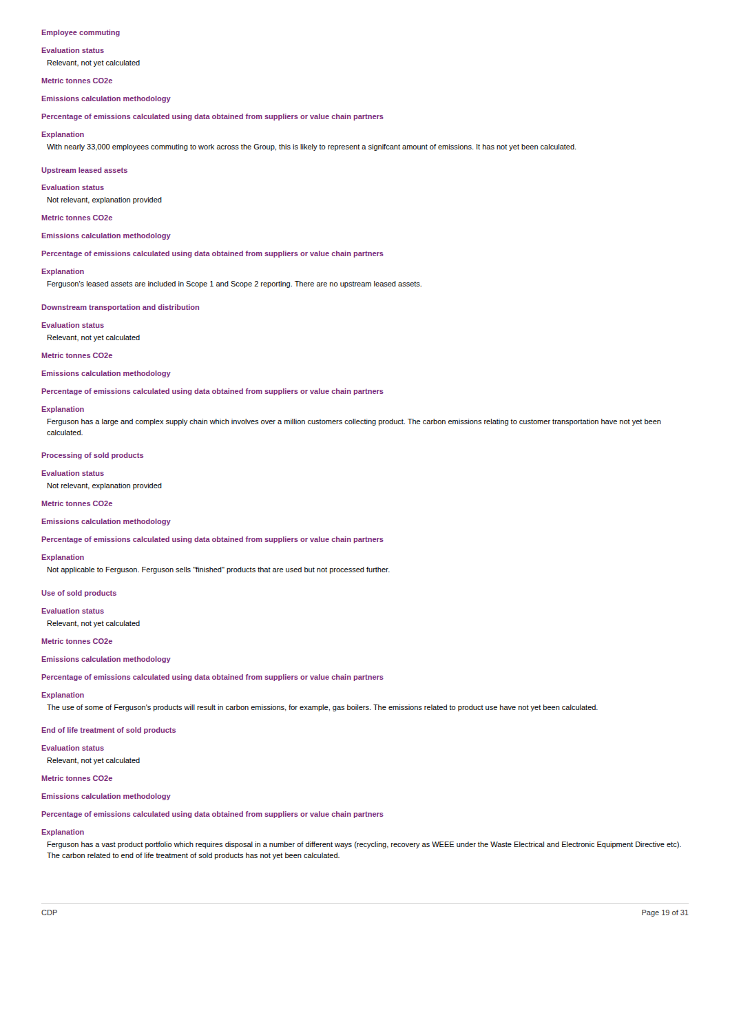Employee commuting
Evaluation status
Relevant, not yet calculated
Metric tonnes CO2e
Emissions calculation methodology
Percentage of emissions calculated using data obtained from suppliers or value chain partners
Explanation
With nearly 33,000 employees commuting to work across the Group, this is likely to represent a signifcant amount of emissions. It has not yet been calculated.
Upstream leased assets
Evaluation status
Not relevant, explanation provided
Metric tonnes CO2e
Emissions calculation methodology
Percentage of emissions calculated using data obtained from suppliers or value chain partners
Explanation
Ferguson's leased assets are included in Scope 1 and Scope 2 reporting. There are no upstream leased assets.
Downstream transportation and distribution
Evaluation status
Relevant, not yet calculated
Metric tonnes CO2e
Emissions calculation methodology
Percentage of emissions calculated using data obtained from suppliers or value chain partners
Explanation
Ferguson has a large and complex supply chain which involves over a million customers collecting product. The carbon emissions relating to customer transportation have not yet been calculated.
Processing of sold products
Evaluation status
Not relevant, explanation provided
Metric tonnes CO2e
Emissions calculation methodology
Percentage of emissions calculated using data obtained from suppliers or value chain partners
Explanation
Not applicable to Ferguson. Ferguson sells "finished" products that are used but not processed further.
Use of sold products
Evaluation status
Relevant, not yet calculated
Metric tonnes CO2e
Emissions calculation methodology
Percentage of emissions calculated using data obtained from suppliers or value chain partners
Explanation
The use of some of Ferguson's products will result in carbon emissions, for example, gas boilers. The emissions related to product use have not yet been calculated.
End of life treatment of sold products
Evaluation status
Relevant, not yet calculated
Metric tonnes CO2e
Emissions calculation methodology
Percentage of emissions calculated using data obtained from suppliers or value chain partners
Explanation
Ferguson has a vast product portfolio which requires disposal in a number of different ways (recycling, recovery as WEEE under the Waste Electrical and Electronic Equipment Directive etc). The carbon related to end of life treatment of sold products has not yet been calculated.
CDP Page 19 of 31